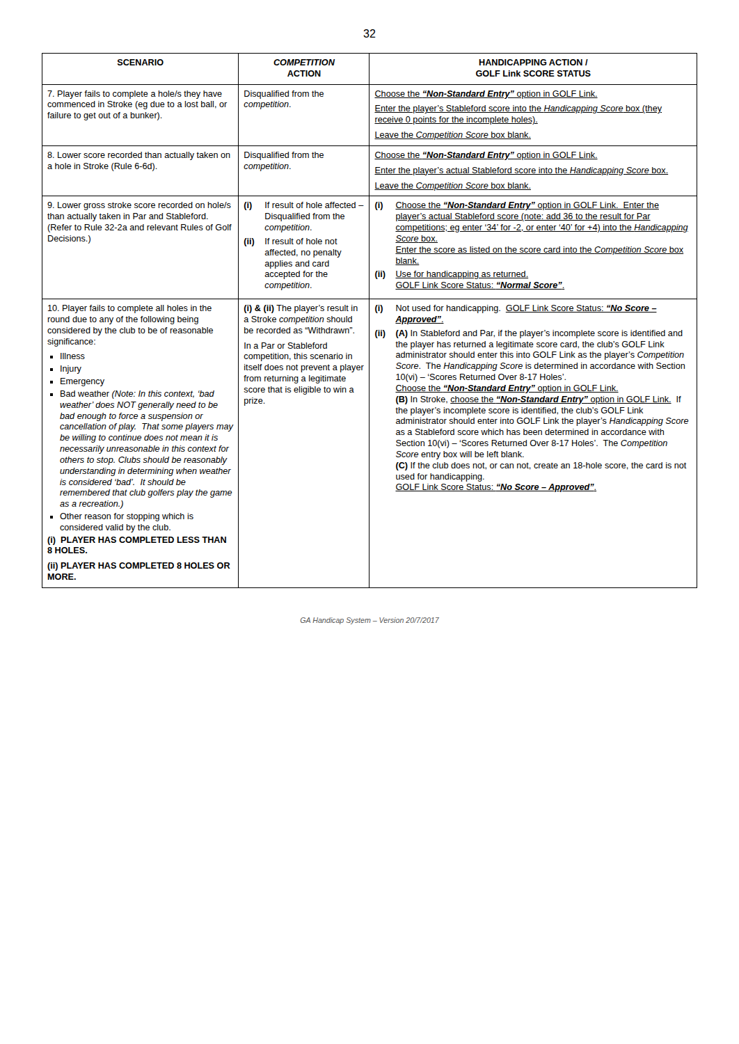32
| SCENARIO | COMPETITION ACTION | HANDICAPPING ACTION / GOLF Link SCORE STATUS |
| --- | --- | --- |
| 7. Player fails to complete a hole/s they have commenced in Stroke (eg due to a lost ball, or failure to get out of a bunker). | Disqualified from the competition . | Choose the “Non-Standard Entry” option in GOLF Link. Enter the player’s Stableford score into the Handicapping Score box (they receive 0 points for the incomplete holes). Leave the Competition Score box blank. |
| 8. Lower score recorded than actually taken on a hole in Stroke (Rule 6-6d). | Disqualified from the competition . | Choose the “Non-Standard Entry” option in GOLF Link. Enter the player’s actual Stableford score into the Handicapping Score box. Leave the Competition Score box blank. |
| 9. Lower gross stroke score recorded on hole/s than actually taken in Par and Stableford. (Refer to Rule 32-2a and relevant Rules of Golf Decisions.) | (i) If result of hole affected – Disqualified from the competition . (ii) If result of hole not affected, no penalty applies and card accepted for the competition . | (i) Choose the “Non-Standard Entry” option in GOLF Link. Enter the player’s actual Stableford score (note: add 36 to the result for Par competitions; eg enter ‘34’ for -2, or enter ‘40’ for +4) into the Handicapping Score box. Enter the score as listed on the score card into the Competition Score box blank. (ii) Use for handicapping as returned. GOLF Link Score Status: “Normal Score” . |
| 10. Player fails to complete all holes in the round due to any of the following being considered by the club to be of reasonable significance: Illness Injury Emergency Bad weather (Note: In this context, ‘bad weather’ does NOT generally need to be bad enough to force a suspension or cancellation of play. That some players may be willing to continue does not mean it is necessarily unreasonable in this context for others to stop. Clubs should be reasonably understanding in determining when weather is considered ‘bad’. It should be remembered that club golfers play the game as a recreation.) Other reason for stopping which is considered valid by the club. (i) PLAYER HAS COMPLETED LESS THAN 8 HOLES. (ii) PLAYER HAS COMPLETED 8 HOLES OR MORE. | (i) & (ii) The player’s result in a Stroke competition should be recorded as “Withdrawn”. In a Par or Stableford competition, this scenario in itself does not prevent a player from returning a legitimate score that is eligible to win a prize. | (i) Not used for handicapping. GOLF Link Score Status: “No Score – Approved” . (ii) (A) In Stableford and Par, if the player’s incomplete score is identified and the player has returned a legitimate score card, the club’s GOLF Link administrator should enter this into GOLF Link as the player’s Competition Score . The Handicapping Score is determined in accordance with Section 10(vi) – ‘Scores Returned Over 8-17 Holes’. Choose the “Non-Standard Entry” option in GOLF Link. (B) In Stroke, choose the “Non-Standard Entry” option in GOLF Link. If the player’s incomplete score is identified, the club’s GOLF Link administrator should enter into GOLF Link the player’s Handicapping Score as a Stableford score which has been determined in accordance with Section 10(vi) – ‘Scores Returned Over 8-17 Holes’. The Competition Score entry box will be left blank. (C) If the club does not, or can not, create an 18-hole score, the card is not used for handicapping. GOLF Link Score Status: “No Score – Approved” . |
GA Handicap System – Version 20/7/2017